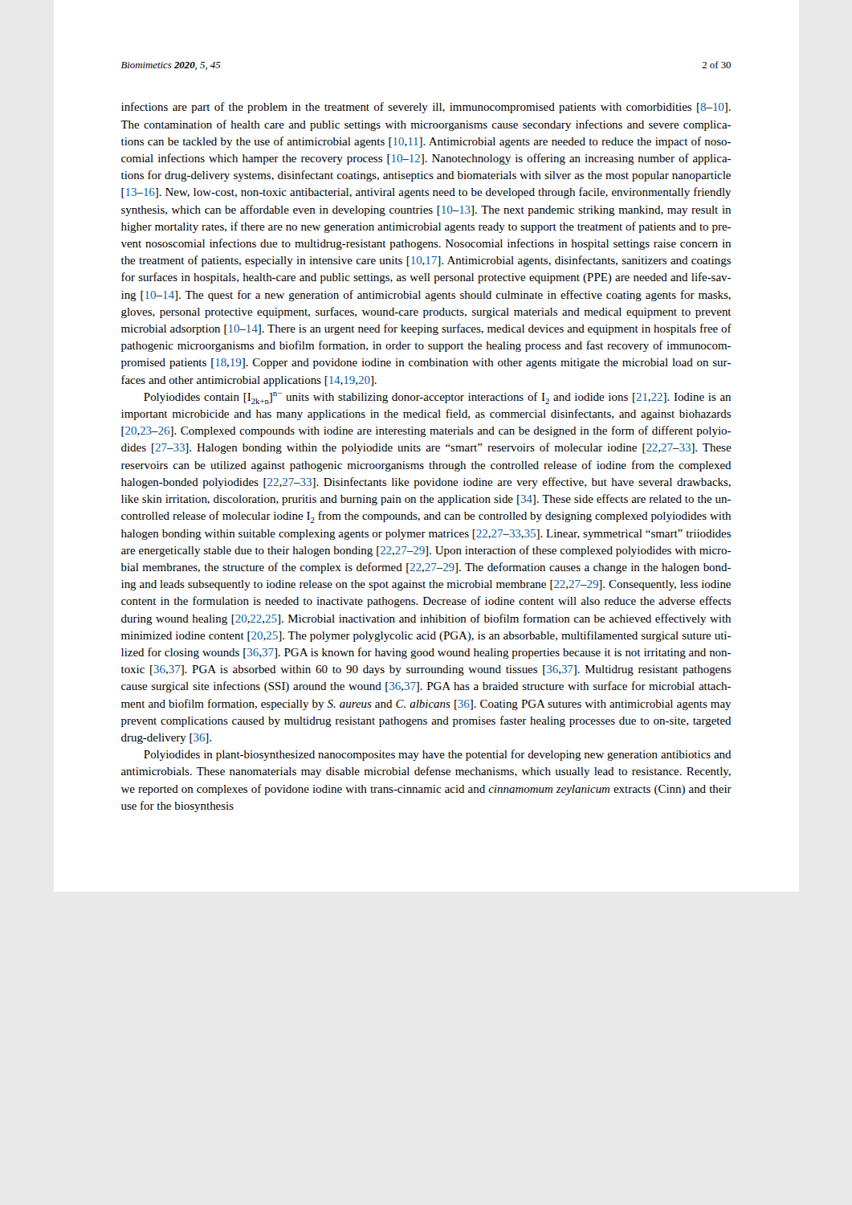Biomimetics 2020, 5, 45 2 of 30
infections are part of the problem in the treatment of severely ill, immunocompromised patients with comorbidities [8–10]. The contamination of health care and public settings with microorganisms cause secondary infections and severe complications can be tackled by the use of antimicrobial agents [10,11]. Antimicrobial agents are needed to reduce the impact of nosocomial infections which hamper the recovery process [10–12]. Nanotechnology is offering an increasing number of applications for drug-delivery systems, disinfectant coatings, antiseptics and biomaterials with silver as the most popular nanoparticle [13–16]. New, low-cost, non-toxic antibacterial, antiviral agents need to be developed through facile, environmentally friendly synthesis, which can be affordable even in developing countries [10–13]. The next pandemic striking mankind, may result in higher mortality rates, if there are no new generation antimicrobial agents ready to support the treatment of patients and to prevent nososcomial infections due to multidrug-resistant pathogens. Nosocomial infections in hospital settings raise concern in the treatment of patients, especially in intensive care units [10,17]. Antimicrobial agents, disinfectants, sanitizers and coatings for surfaces in hospitals, health-care and public settings, as well personal protective equipment (PPE) are needed and life-saving [10–14]. The quest for a new generation of antimicrobial agents should culminate in effective coating agents for masks, gloves, personal protective equipment, surfaces, wound-care products, surgical materials and medical equipment to prevent microbial adsorption [10–14]. There is an urgent need for keeping surfaces, medical devices and equipment in hospitals free of pathogenic microorganisms and biofilm formation, in order to support the healing process and fast recovery of immunocompromised patients [18,19]. Copper and povidone iodine in combination with other agents mitigate the microbial load on surfaces and other antimicrobial applications [14,19,20].
Polyiodides contain [I2k+n]n− units with stabilizing donor-acceptor interactions of I2 and iodide ions [21,22]. Iodine is an important microbicide and has many applications in the medical field, as commercial disinfectants, and against biohazards [20,23–26]. Complexed compounds with iodine are interesting materials and can be designed in the form of different polyiodides [27–33]. Halogen bonding within the polyiodide units are “smart” reservoirs of molecular iodine [22,27–33]. These reservoirs can be utilized against pathogenic microorganisms through the controlled release of iodine from the complexed halogen-bonded polyiodides [22,27–33]. Disinfectants like povidone iodine are very effective, but have several drawbacks, like skin irritation, discoloration, pruritis and burning pain on the application side [34]. These side effects are related to the uncontrolled release of molecular iodine I2 from the compounds, and can be controlled by designing complexed polyiodides with halogen bonding within suitable complexing agents or polymer matrices [22,27–33,35]. Linear, symmetrical “smart” triiodides are energetically stable due to their halogen bonding [22,27–29]. Upon interaction of these complexed polyiodides with microbial membranes, the structure of the complex is deformed [22,27–29]. The deformation causes a change in the halogen bonding and leads subsequently to iodine release on the spot against the microbial membrane [22,27–29]. Consequently, less iodine content in the formulation is needed to inactivate pathogens. Decrease of iodine content will also reduce the adverse effects during wound healing [20,22,25]. Microbial inactivation and inhibition of biofilm formation can be achieved effectively with minimized iodine content [20,25]. The polymer polyglycolic acid (PGA), is an absorbable, multifilamented surgical suture utilized for closing wounds [36,37]. PGA is known for having good wound healing properties because it is not irritating and non-toxic [36,37]. PGA is absorbed within 60 to 90 days by surrounding wound tissues [36,37]. Multidrug resistant pathogens cause surgical site infections (SSI) around the wound [36,37]. PGA has a braided structure with surface for microbial attachment and biofilm formation, especially by S. aureus and C. albicans [36]. Coating PGA sutures with antimicrobial agents may prevent complications caused by multidrug resistant pathogens and promises faster healing processes due to on-site, targeted drug-delivery [36].
Polyiodides in plant-biosynthesized nanocomposites may have the potential for developing new generation antibiotics and antimicrobials. These nanomaterials may disable microbial defense mechanisms, which usually lead to resistance. Recently, we reported on complexes of povidone iodine with trans-cinnamic acid and cinnamomum zeylanicum extracts (Cinn) and their use for the biosynthesis